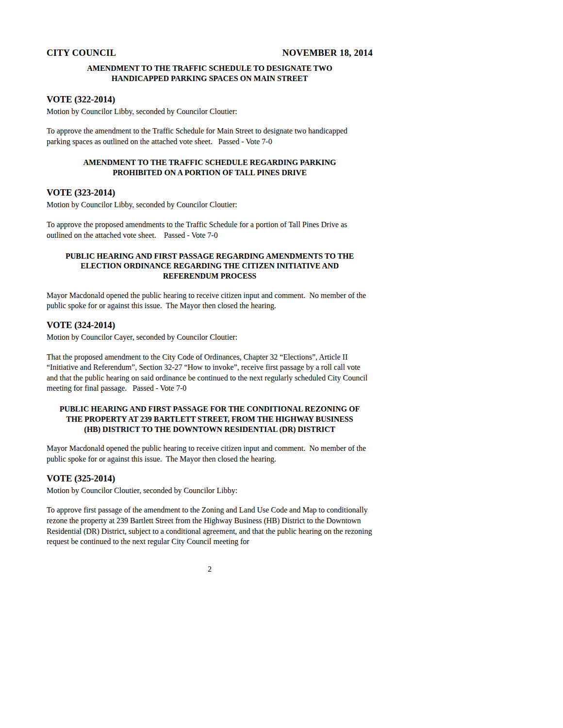CITY COUNCIL NOVEMBER 18, 2014
Amendment to the Traffic Schedule to Designate Two
Handicapped Parking Spaces on Main Street
VOTE (322-2014)
Motion by Councilor Libby, seconded by Councilor Cloutier:
To approve the amendment to the Traffic Schedule for Main Street to designate two handicapped parking spaces as outlined on the attached vote sheet. Passed - Vote 7-0
Amendment to the Traffic Schedule Regarding Parking
Prohibited on a Portion of Tall Pines Drive
VOTE (323-2014)
Motion by Councilor Libby, seconded by Councilor Cloutier:
To approve the proposed amendments to the Traffic Schedule for a portion of Tall Pines Drive as outlined on the attached vote sheet. Passed - Vote 7-0
Public Hearing and First Passage Regarding Amendments to the
Election Ordinance Regarding the Citizen Initiative and
Referendum Process
Mayor Macdonald opened the public hearing to receive citizen input and comment. No member of the public spoke for or against this issue. The Mayor then closed the hearing.
VOTE (324-2014)
Motion by Councilor Cayer, seconded by Councilor Cloutier:
That the proposed amendment to the City Code of Ordinances, Chapter 32 “Elections”, Article II “Initiative and Referendum”, Section 32-27 “How to invoke”, receive first passage by a roll call vote and that the public hearing on said ordinance be continued to the next regularly scheduled City Council meeting for final passage. Passed - Vote 7-0
Public Hearing and First Passage for the Conditional Rezoning of
the Property at 239 Bartlett Street, from the Highway Business
(HB) District to the Downtown Residential (DR) District
Mayor Macdonald opened the public hearing to receive citizen input and comment. No member of the public spoke for or against this issue. The Mayor then closed the hearing.
VOTE (325-2014)
Motion by Councilor Cloutier, seconded by Councilor Libby:
To approve first passage of the amendment to the Zoning and Land Use Code and Map to conditionally rezone the property at 239 Bartlett Street from the Highway Business (HB) District to the Downtown Residential (DR) District, subject to a conditional agreement, and that the public hearing on the rezoning request be continued to the next regular City Council meeting for
2